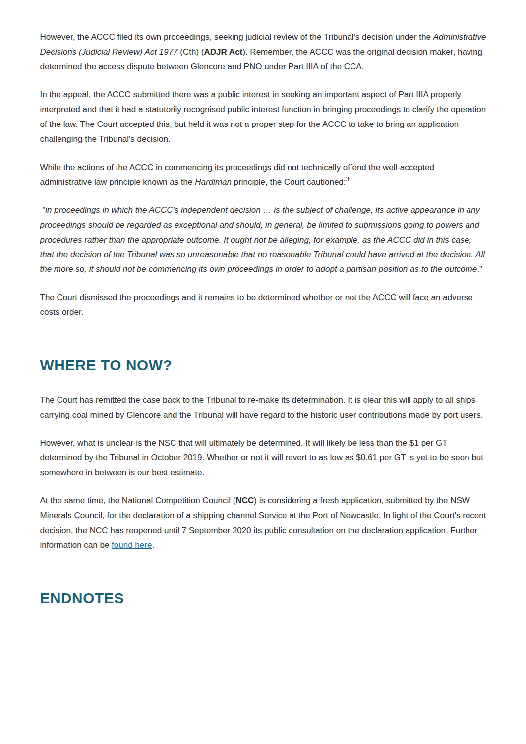However, the ACCC filed its own proceedings, seeking judicial review of the Tribunal's decision under the Administrative Decisions (Judicial Review) Act 1977 (Cth) (ADJR Act). Remember, the ACCC was the original decision maker, having determined the access dispute between Glencore and PNO under Part IIIA of the CCA.
In the appeal, the ACCC submitted there was a public interest in seeking an important aspect of Part IIIA properly interpreted and that it had a statutorily recognised public interest function in bringing proceedings to clarify the operation of the law. The Court accepted this, but held it was not a proper step for the ACCC to take to bring an application challenging the Tribunal's decision.
While the actions of the ACCC in commencing its proceedings did not technically offend the well-accepted administrative law principle known as the Hardiman principle, the Court cautioned:3
"in proceedings in which the ACCC's independent decision … is the subject of challenge, its active appearance in any proceedings should be regarded as exceptional and should, in general, be limited to submissions going to powers and procedures rather than the appropriate outcome. It ought not be alleging, for example, as the ACCC did in this case, that the decision of the Tribunal was so unreasonable that no reasonable Tribunal could have arrived at the decision. All the more so, it should not be commencing its own proceedings in order to adopt a partisan position as to the outcome."
The Court dismissed the proceedings and it remains to be determined whether or not the ACCC will face an adverse costs order.
Where to now?
The Court has remitted the case back to the Tribunal to re-make its determination. It is clear this will apply to all ships carrying coal mined by Glencore and the Tribunal will have regard to the historic user contributions made by port users.
However, what is unclear is the NSC that will ultimately be determined. It will likely be less than the $1 per GT determined by the Tribunal in October 2019. Whether or not it will revert to as low as $0.61 per GT is yet to be seen but somewhere in between is our best estimate.
At the same time, the National Competition Council (NCC) is considering a fresh application, submitted by the NSW Minerals Council, for the declaration of a shipping channel Service at the Port of Newcastle. In light of the Court's recent decision, the NCC has reopened until 7 September 2020 its public consultation on the declaration application. Further information can be found here.
Endnotes